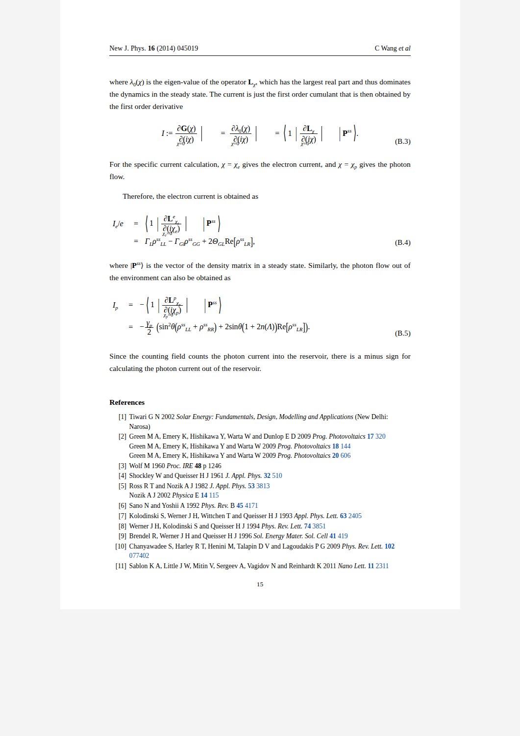New J. Phys. 16 (2014) 045019
C Wang et al
where λ0(χ) is the eigen-value of the operator Lχ, which has the largest real part and thus dominates the dynamics in the steady state. The current is just the first order cumulant that is then obtained by the first order derivative
I := ∂G(χ)∂(iχ) χ=0 = ∂λ0(χ)∂(iχ) χ=0 = ⟨ 1  | ∂Lχ∂(iχ) χ=0 | Pss ⟩.
(B.3)
For the specific current calculation, χ = χe gives the electron current, and χ = χp gives the photon flow.
Therefore, the electron current is obtained as
| I e / e | = | ⟨ 1 / ∂ L e χ e ∂( iχ e ) χ e =0 / P ss ⟩ |
| | = | Γ L ρ ss LL − Γ Gl ρ ss GG + 2 Θ GL Re [ ρ ss LR ] , |
(B.4)
where |Pss⟩ is the vector of the density matrix in a steady state. Similarly, the photon flow out of the environment can also be obtained as
| I p | = | − ⟨ 1 / ∂ L p χ p ∂( iχ p ) χ p =0 / P ss ⟩ |
| | = | − γ p 2 ( sin 2 θ ( ρ ss LL + ρ ss RR ) + 2sin θ ( 1 + 2 n ( Λ ) ) Re [ ρ ss LR ] ) . |
(B.5)
Since the counting field counts the photon current into the reservoir, there is a minus sign for calculating the photon current out of the reservoir.
References
[1] Tiwari G N 2002 Solar Energy: Fundamentals, Design, Modelling and Applications (New Delhi: Narosa)
[2] Green M A, Emery K, Hishikawa Y, Warta W and Dunlop E D 2009 Prog. Photovoltaics 17 320 Green M A, Emery K, Hishikawa Y and Warta W 2009 Prog. Photovoltaics 18 144 Green M A, Emery K, Hishikawa Y and Warta W 2009 Prog. Photovoltaics 20 606
[3] Wolf M 1960 Proc. IRE 48 p 1246
[4] Shockley W and Queisser H J 1961 J. Appl. Phys. 32 510
[5] Ross R T and Nozik A J 1982 J. Appl. Phys. 53 3813 Nozik A J 2002 Physica E 14 115
[6] Sano N and Yoshii A 1992 Phys. Rev. B 45 4171
[7] Kolodinski S, Werner J H, Wittchen T and Queisser H J 1993 Appl. Phys. Lett. 63 2405
[8] Werner J H, Kolodinski S and Queisser H J 1994 Phys. Rev. Lett. 74 3851
[9] Brendel R, Werner J H and Queisser H J 1996 Sol. Energy Mater. Sol. Cell 41 419
[10] Chanyawadee S, Harley R T, Henini M, Talapin D V and Lagoudakis P G 2009 Phys. Rev. Lett. 102 077402
[11] Sablon K A, Little J W, Mitin V, Sergeev A, Vagidov N and Reinhardt K 2011 Nano Lett. 11 2311
15